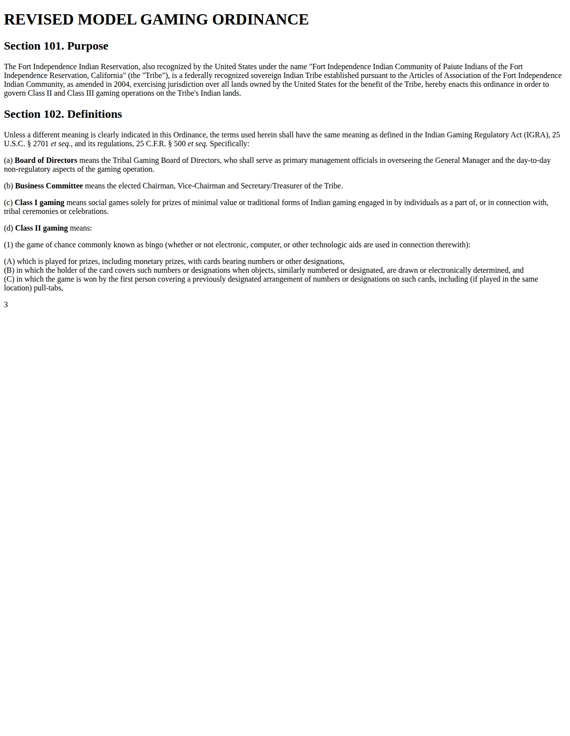REVISED MODEL GAMING ORDINANCE
Section 101. Purpose
The Fort Independence Indian Reservation, also recognized by the United States under the name "Fort Independence Indian Community of Paiute Indians of the Fort Independence Reservation, California" (the "Tribe"), is a federally recognized sovereign Indian Tribe established pursuant to the Articles of Association of the Fort Independence Indian Community, as amended in 2004, exercising jurisdiction over all lands owned by the United States for the benefit of the Tribe, hereby enacts this ordinance in order to govern Class II and Class III gaming operations on the Tribe's Indian lands.
Section 102. Definitions
Unless a different meaning is clearly indicated in this Ordinance, the terms used herein shall have the same meaning as defined in the Indian Gaming Regulatory Act (IGRA), 25 U.S.C. § 2701 et seq., and its regulations, 25 C.F.R. § 500 et seq. Specifically:
(a) Board of Directors means the Tribal Gaming Board of Directors, who shall serve as primary management officials in overseeing the General Manager and the day-to-day non-regulatory aspects of the gaming operation.
(b) Business Committee means the elected Chairman, Vice-Chairman and Secretary/Treasurer of the Tribe.
(c) Class I gaming means social games solely for prizes of minimal value or traditional forms of Indian gaming engaged in by individuals as a part of, or in connection with, tribal ceremonies or celebrations.
(d) Class II gaming means:
(1) the game of chance commonly known as bingo (whether or not electronic, computer, or other technologic aids are used in connection therewith):
(A) which is played for prizes, including monetary prizes, with cards bearing numbers or other designations,
(B) in which the holder of the card covers such numbers or designations when objects, similarly numbered or designated, are drawn or electronically determined, and
(C) in which the game is won by the first person covering a previously designated arrangement of numbers or designations on such cards, including (if played in the same location) pull-tabs,
3